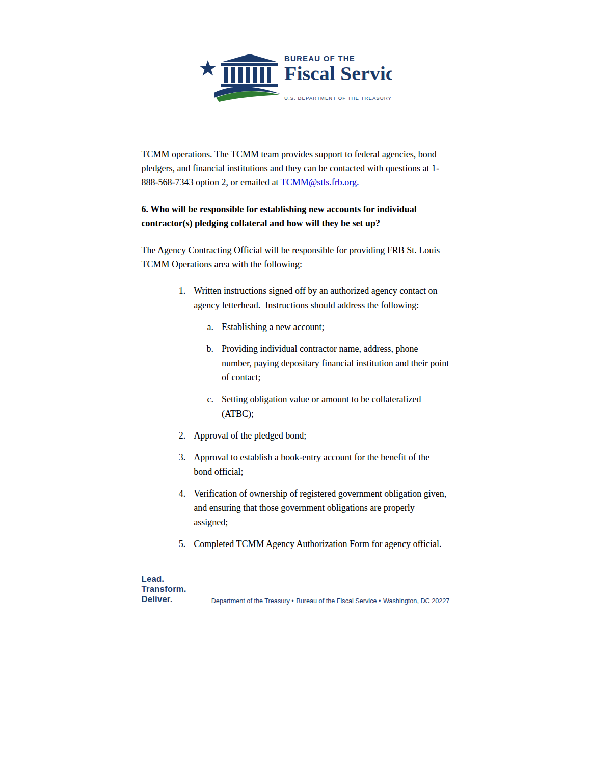BUREAU OF THE Fiscal Service U.S. DEPARTMENT OF THE TREASURY
TCMM operations. The TCMM team provides support to federal agencies, bond pledgers, and financial institutions and they can be contacted with questions at 1-888-568-7343 option 2, or emailed at TCMM@stls.frb.org.
6. Who will be responsible for establishing new accounts for individual contractor(s) pledging collateral and how will they be set up?
The Agency Contracting Official will be responsible for providing FRB St. Louis TCMM Operations area with the following:
Written instructions signed off by an authorized agency contact on agency letterhead. Instructions should address the following:
Establishing a new account;
Providing individual contractor name, address, phone number, paying depositary financial institution and their point of contact;
Setting obligation value or amount to be collateralized (ATBC);
Approval of the pledged bond;
Approval to establish a book-entry account for the benefit of the bond official;
Verification of ownership of registered government obligation given, and ensuring that those government obligations are properly assigned;
Completed TCMM Agency Authorization Form for agency official.
Lead. Transform. Deliver.
Department of the Treasury • Bureau of the Fiscal Service • Washington, DC 20227